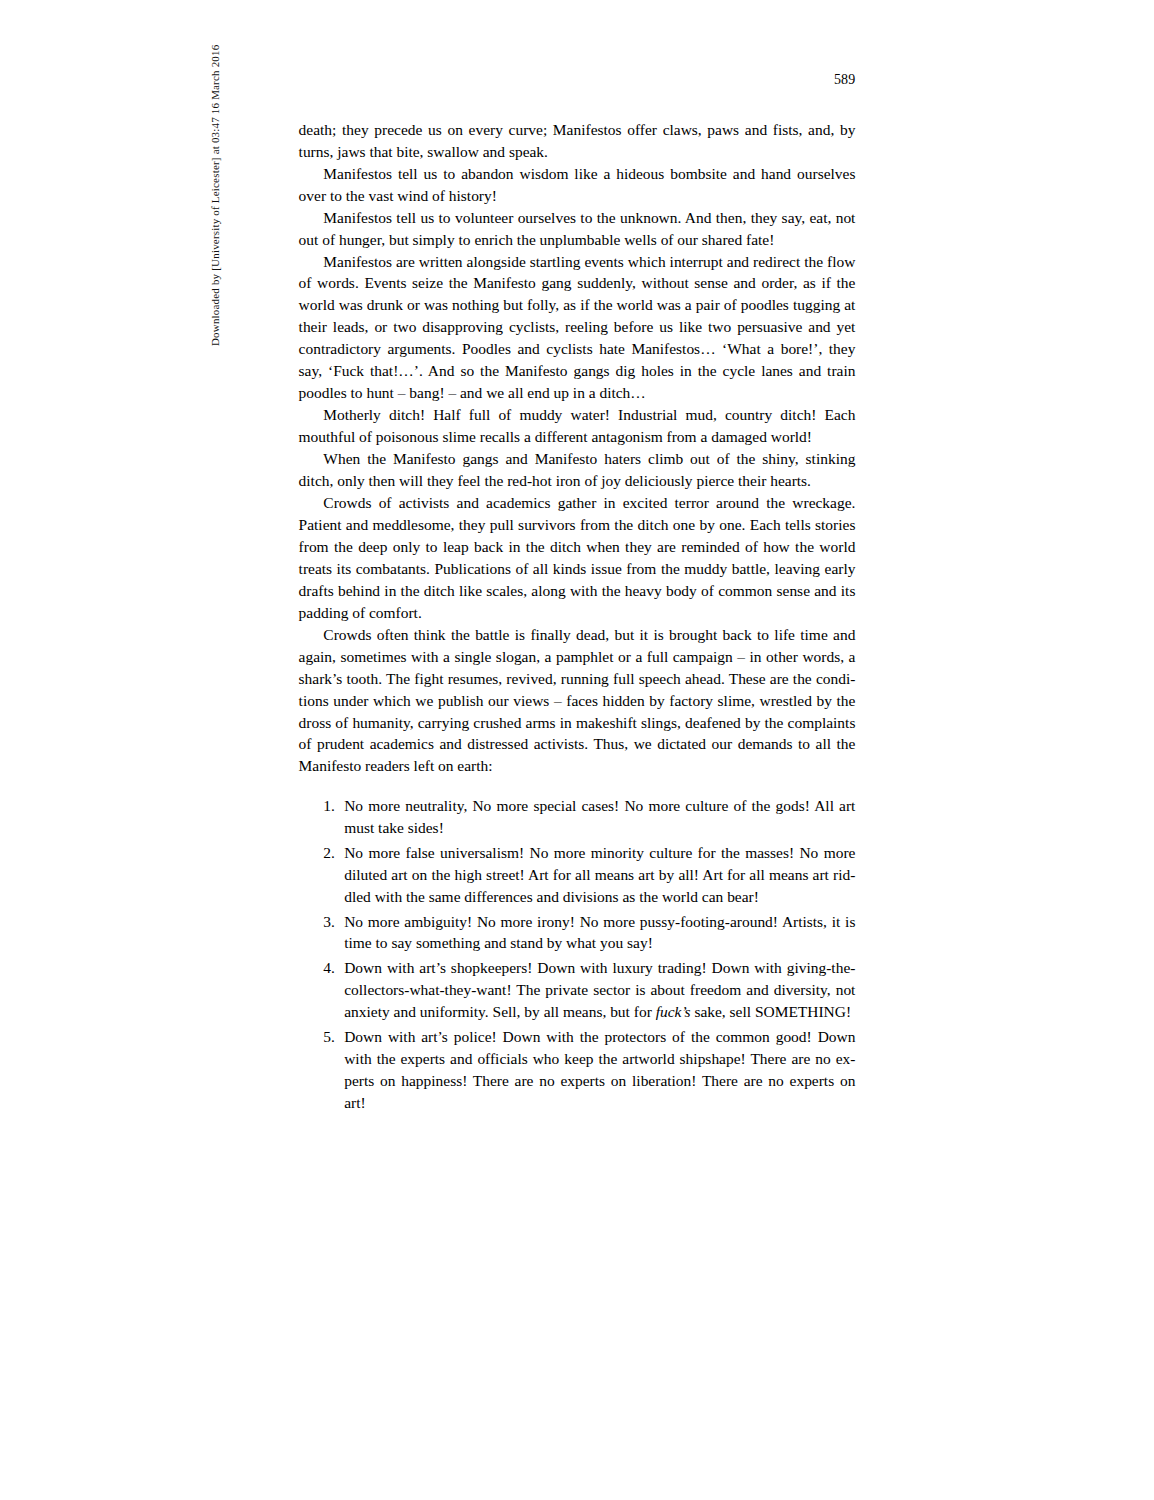Downloaded by [University of Leicester] at 03:47 16 March 2016
589
death; they precede us on every curve; Manifestos offer claws, paws and fists, and, by turns, jaws that bite, swallow and speak.
Manifestos tell us to abandon wisdom like a hideous bombsite and hand ourselves over to the vast wind of history!
Manifestos tell us to volunteer ourselves to the unknown. And then, they say, eat, not out of hunger, but simply to enrich the unplumbable wells of our shared fate!
Manifestos are written alongside startling events which interrupt and redirect the flow of words. Events seize the Manifesto gang suddenly, without sense and order, as if the world was drunk or was nothing but folly, as if the world was a pair of poodles tugging at their leads, or two disapproving cyclists, reeling before us like two persuasive and yet contradictory arguments. Poodles and cyclists hate Manifestos… ‘What a bore!’, they say, ‘Fuck that!…’. And so the Manifesto gangs dig holes in the cycle lanes and train poodles to hunt – bang! – and we all end up in a ditch…
Motherly ditch! Half full of muddy water! Industrial mud, country ditch! Each mouthful of poisonous slime recalls a different antagonism from a damaged world!
When the Manifesto gangs and Manifesto haters climb out of the shiny, stinking ditch, only then will they feel the red-hot iron of joy deliciously pierce their hearts.
Crowds of activists and academics gather in excited terror around the wreckage. Patient and meddlesome, they pull survivors from the ditch one by one. Each tells stories from the deep only to leap back in the ditch when they are reminded of how the world treats its combatants. Publications of all kinds issue from the muddy battle, leaving early drafts behind in the ditch like scales, along with the heavy body of common sense and its padding of comfort.
Crowds often think the battle is finally dead, but it is brought back to life time and again, sometimes with a single slogan, a pamphlet or a full campaign – in other words, a shark’s tooth. The fight resumes, revived, running full speech ahead. These are the conditions under which we publish our views – faces hidden by factory slime, wrestled by the dross of humanity, carrying crushed arms in makeshift slings, deafened by the complaints of prudent academics and distressed activists. Thus, we dictated our demands to all the Manifesto readers left on earth:
No more neutrality, No more special cases! No more culture of the gods! All art must take sides!
No more false universalism! No more minority culture for the masses! No more diluted art on the high street! Art for all means art by all! Art for all means art riddled with the same differences and divisions as the world can bear!
No more ambiguity! No more irony! No more pussy-footing-around! Artists, it is time to say something and stand by what you say!
Down with art’s shopkeepers! Down with luxury trading! Down with giving-the-collectors-what-they-want! The private sector is about freedom and diversity, not anxiety and uniformity. Sell, by all means, but for fuck’s sake, sell SOMETHING!
Down with art’s police! Down with the protectors of the common good! Down with the experts and officials who keep the artworld shipshape! There are no experts on happiness! There are no experts on liberation! There are no experts on art!